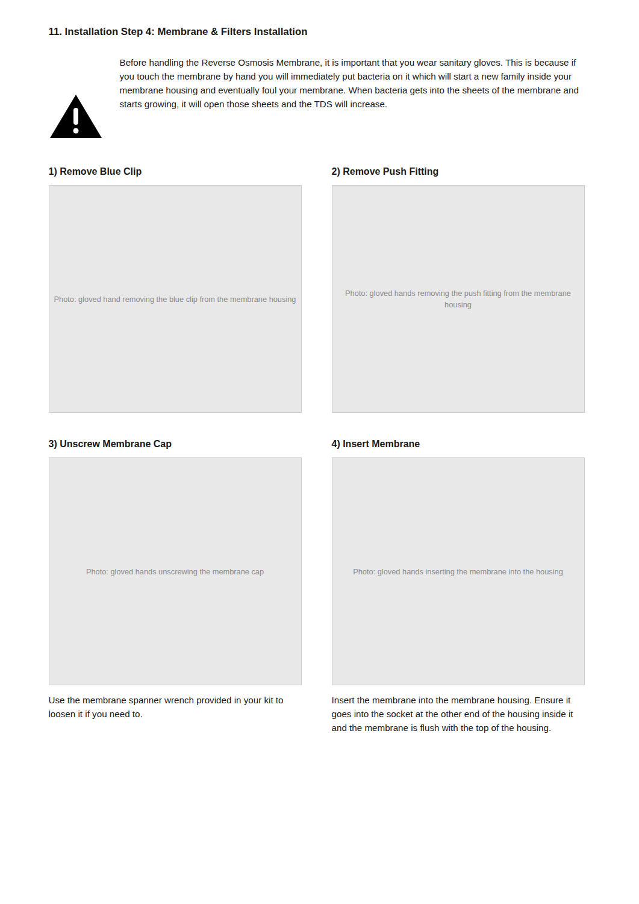11. Installation Step 4: Membrane & Filters Installation
Before handling the Reverse Osmosis Membrane, it is important that you wear sanitary gloves. This is because if you touch the membrane by hand you will immediately put bacteria on it which will start a new family inside your membrane housing and eventually foul your membrane. When bacteria gets into the sheets of the membrane and starts growing, it will open those sheets and the TDS will increase.
1) Remove Blue Clip
Photo: gloved hand removing the blue clip from the membrane housing
2) Remove Push Fitting
Photo: gloved hands removing the push fitting from the membrane housing
3) Unscrew Membrane Cap
Photo: gloved hands unscrewing the membrane cap
Use the membrane spanner wrench provided in your kit to loosen it if you need to.
4) Insert Membrane
Photo: gloved hands inserting the membrane into the housing
Insert the membrane into the membrane housing. Ensure it goes into the socket at the other end of the housing inside it and the membrane is flush with the top of the housing.